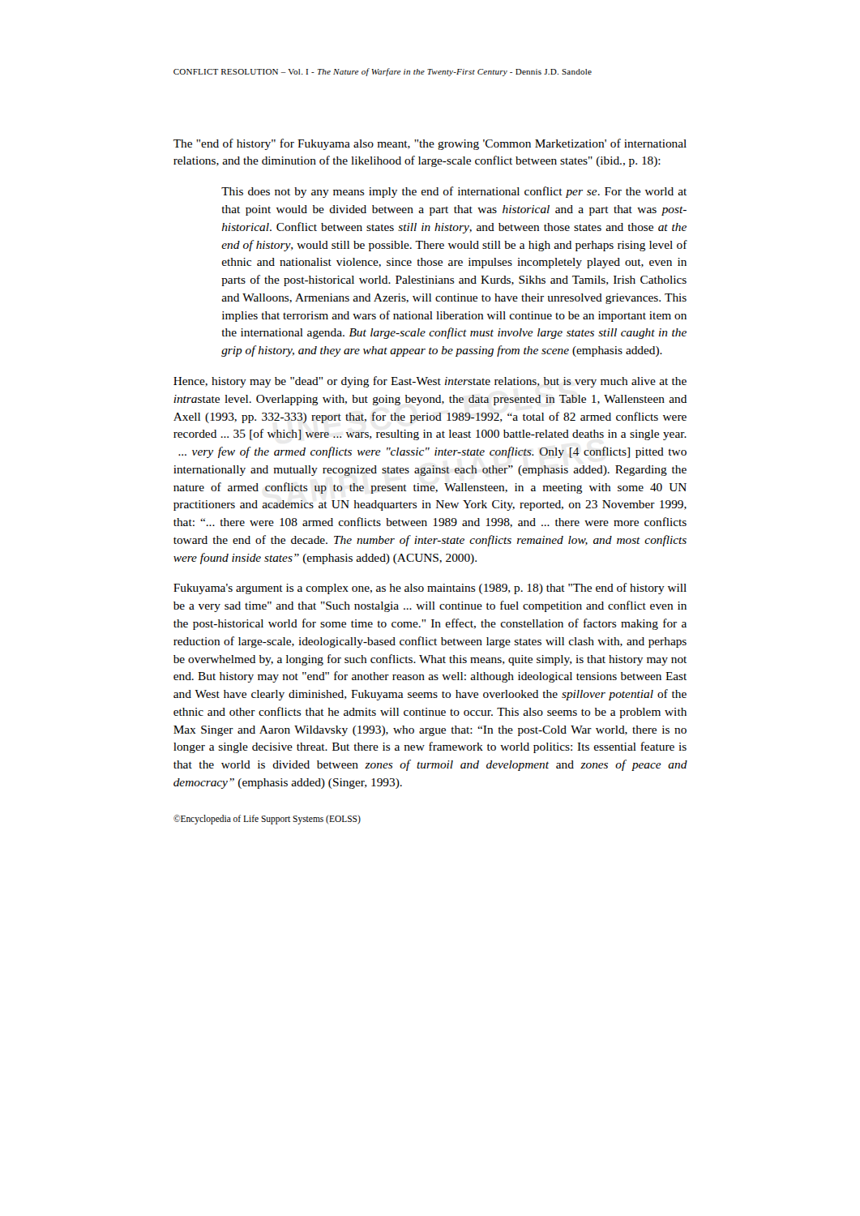CONFLICT RESOLUTION – Vol. I - The Nature of Warfare in the Twenty-First Century - Dennis J.D. Sandole
UNESCO – EOLSS
SAMPLE CHAPTERS
The "end of history" for Fukuyama also meant, "the growing 'Common Marketization' of international relations, and the diminution of the likelihood of large-scale conflict between states" (ibid., p. 18):
This does not by any means imply the end of international conflict per se. For the world at that point would be divided between a part that was historical and a part that was post-historical. Conflict between states still in history, and between those states and those at the end of history, would still be possible. There would still be a high and perhaps rising level of ethnic and nationalist violence, since those are impulses incompletely played out, even in parts of the post-historical world. Palestinians and Kurds, Sikhs and Tamils, Irish Catholics and Walloons, Armenians and Azeris, will continue to have their unresolved grievances. This implies that terrorism and wars of national liberation will continue to be an important item on the international agenda. But large-scale conflict must involve large states still caught in the grip of history, and they are what appear to be passing from the scene (emphasis added).
Hence, history may be "dead" or dying for East-West interstate relations, but is very much alive at the intrastate level. Overlapping with, but going beyond, the data presented in Table 1, Wallensteen and Axell (1993, pp. 332-333) report that, for the period 1989-1992, “a total of 82 armed conflicts were recorded ... 35 [of which] were ... wars, resulting in at least 1000 battle-related deaths in a single year. ... very few of the armed conflicts were "classic" inter-state conflicts. Only [4 conflicts] pitted two internationally and mutually recognized states against each other” (emphasis added). Regarding the nature of armed conflicts up to the present time, Wallensteen, in a meeting with some 40 UN practitioners and academics at UN headquarters in New York City, reported, on 23 November 1999, that: “... there were 108 armed conflicts between 1989 and 1998, and ... there were more conflicts toward the end of the decade. The number of inter-state conflicts remained low, and most conflicts were found inside states” (emphasis added) (ACUNS, 2000).
Fukuyama's argument is a complex one, as he also maintains (1989, p. 18) that "The end of history will be a very sad time" and that "Such nostalgia ... will continue to fuel competition and conflict even in the post-historical world for some time to come." In effect, the constellation of factors making for a reduction of large-scale, ideologically-based conflict between large states will clash with, and perhaps be overwhelmed by, a longing for such conflicts. What this means, quite simply, is that history may not end. But history may not "end" for another reason as well: although ideological tensions between East and West have clearly diminished, Fukuyama seems to have overlooked the spillover potential of the ethnic and other conflicts that he admits will continue to occur. This also seems to be a problem with Max Singer and Aaron Wildavsky (1993), who argue that: “In the post-Cold War world, there is no longer a single decisive threat. But there is a new framework to world politics: Its essential feature is that the world is divided between zones of turmoil and development and zones of peace and democracy” (emphasis added) (Singer, 1993).
©Encyclopedia of Life Support Systems (EOLSS)